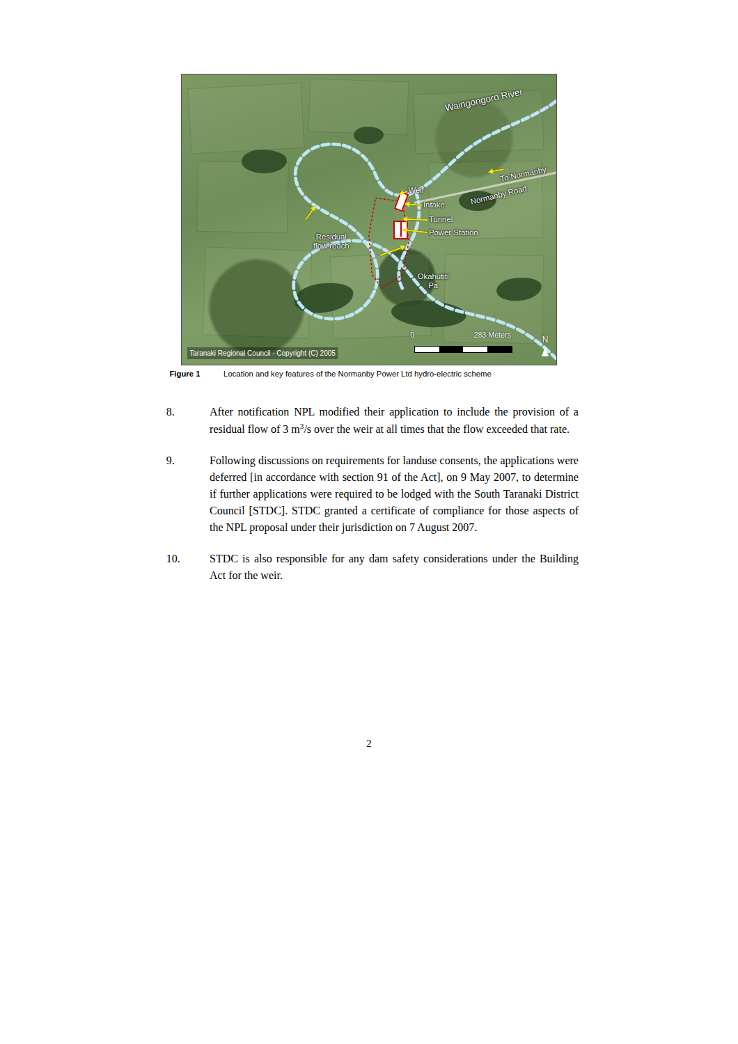Waingongoro River
Weir
Intake
Tunnel
Power Station
Residual
flow reach
Okahutiti
Pa
Normanby Road
To Normanby
0
283 Meters
N
Taranaki Regional Council - Copyright (C) 2005
Figure 1 Location and key features of the Normanby Power Ltd hydro-electric scheme
8. After notification NPL modified their application to include the provision of a residual flow of 3 m3/s over the weir at all times that the flow exceeded that rate.
9. Following discussions on requirements for landuse consents, the applications were deferred [in accordance with section 91 of the Act], on 9 May 2007, to determine if further applications were required to be lodged with the South Taranaki District Council [STDC]. STDC granted a certificate of compliance for those aspects of the NPL proposal under their jurisdiction on 7 August 2007.
10. STDC is also responsible for any dam safety considerations under the Building Act for the weir.
2